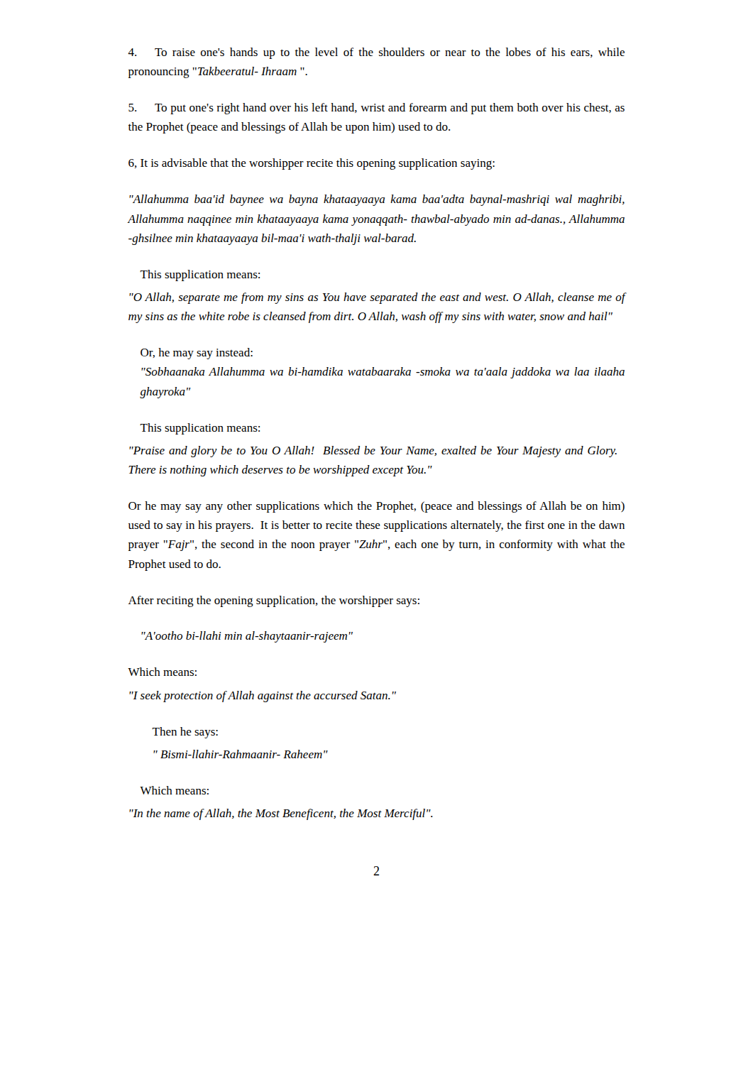4. To raise one's hands up to the level of the shoulders or near to the lobes of his ears, while pronouncing "Takbeeratul- Ihraam ".
5. To put one's right hand over his left hand, wrist and forearm and put them both over his chest, as the Prophet (peace and blessings of Allah be upon him) used to do.
6, It is advisable that the worshipper recite this opening supplication saying:
"Allahumma baa'id baynee wa bayna khataayaaya kama baa'adta baynal-mashriqi wal maghribi, Allahumma naqqinee min khataayaaya kama yonaqqath- thawbal-abyado min ad-danas., Allahumma -ghsilnee min khataayaaya bil-maa'i wath-thalji wal-barad.
This supplication means:
"O Allah, separate me from my sins as You have separated the east and west. O Allah, cleanse me of my sins as the white robe is cleansed from dirt. O Allah, wash off my sins with water, snow and hail"
Or, he may say instead:
"Sobhaanaka Allahumma wa bi-hamdika watabaaraka -smoka wa ta'aala jaddoka wa laa ilaaha ghayroka"
This supplication means:
"Praise and glory be to You O Allah! Blessed be Your Name, exalted be Your Majesty and Glory. There is nothing which deserves to be worshipped except You."
Or he may say any other supplications which the Prophet, (peace and blessings of Allah be on him) used to say in his prayers. It is better to recite these supplications alternately, the first one in the dawn prayer "Fajr", the second in the noon prayer "Zuhr", each one by turn, in conformity with what the Prophet used to do.
After reciting the opening supplication, the worshipper says:
"A'ootho bi-llahi min al-shaytaanir-rajeem"
Which means:
"I seek protection of Allah against the accursed Satan."
Then he says:
" Bismi-llahir-Rahmaanir- Raheem"
Which means:
"In the name of Allah, the Most Beneficent, the Most Merciful".
2